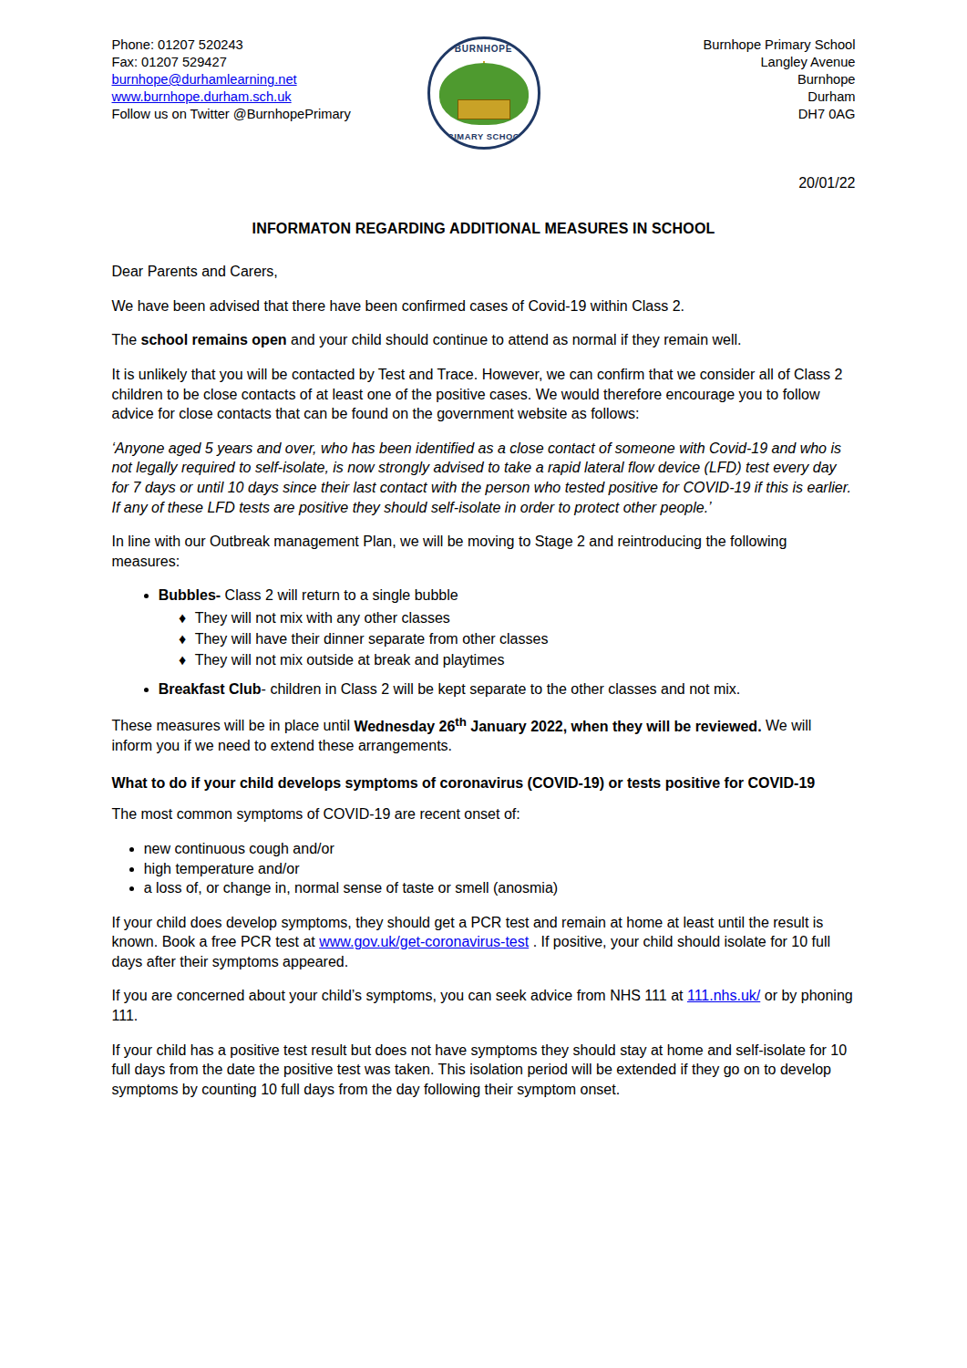Phone: 01207 520243
Fax: 01207 529427
burnhope@durhamlearning.net
www.burnhope.durham.sch.uk
Follow us on Twitter @BurnhopePrimary
BURNHOPE
PRIMARY SCHOOL
Burnhope Primary School
Langley Avenue
Burnhope
Durham
DH7 0AG
20/01/22
INFORMATON REGARDING ADDITIONAL MEASURES IN SCHOOL
Dear Parents and Carers,
We have been advised that there have been confirmed cases of Covid-19 within Class 2.
The school remains open and your child should continue to attend as normal if they remain well.
It is unlikely that you will be contacted by Test and Trace. However, we can confirm that we consider all of Class 2 children to be close contacts of at least one of the positive cases. We would therefore encourage you to follow advice for close contacts that can be found on the government website as follows:
‘Anyone aged 5 years and over, who has been identified as a close contact of someone with Covid-19 and who is not legally required to self-isolate, is now strongly advised to take a rapid lateral flow device (LFD) test every day for 7 days or until 10 days since their last contact with the person who tested positive for COVID-19 if this is earlier. If any of these LFD tests are positive they should self-isolate in order to protect other people.’
In line with our Outbreak management Plan, we will be moving to Stage 2 and reintroducing the following measures:
Bubbles- Class 2 will return to a single bubble
They will not mix with any other classes
They will have their dinner separate from other classes
They will not mix outside at break and playtimes
Breakfast Club- children in Class 2 will be kept separate to the other classes and not mix.
These measures will be in place until Wednesday 26th January 2022, when they will be reviewed. We will inform you if we need to extend these arrangements.
What to do if your child develops symptoms of coronavirus (COVID-19) or tests positive for COVID-19
The most common symptoms of COVID-19 are recent onset of:
new continuous cough and/or
high temperature and/or
a loss of, or change in, normal sense of taste or smell (anosmia)
If your child does develop symptoms, they should get a PCR test and remain at home at least until the result is known. Book a free PCR test at www.gov.uk/get-coronavirus-test . If positive, your child should isolate for 10 full days after their symptoms appeared.
If you are concerned about your child’s symptoms, you can seek advice from NHS 111 at 111.nhs.uk/ or by phoning 111.
If your child has a positive test result but does not have symptoms they should stay at home and self-isolate for 10 full days from the date the positive test was taken. This isolation period will be extended if they go on to develop symptoms by counting 10 full days from the day following their symptom onset.